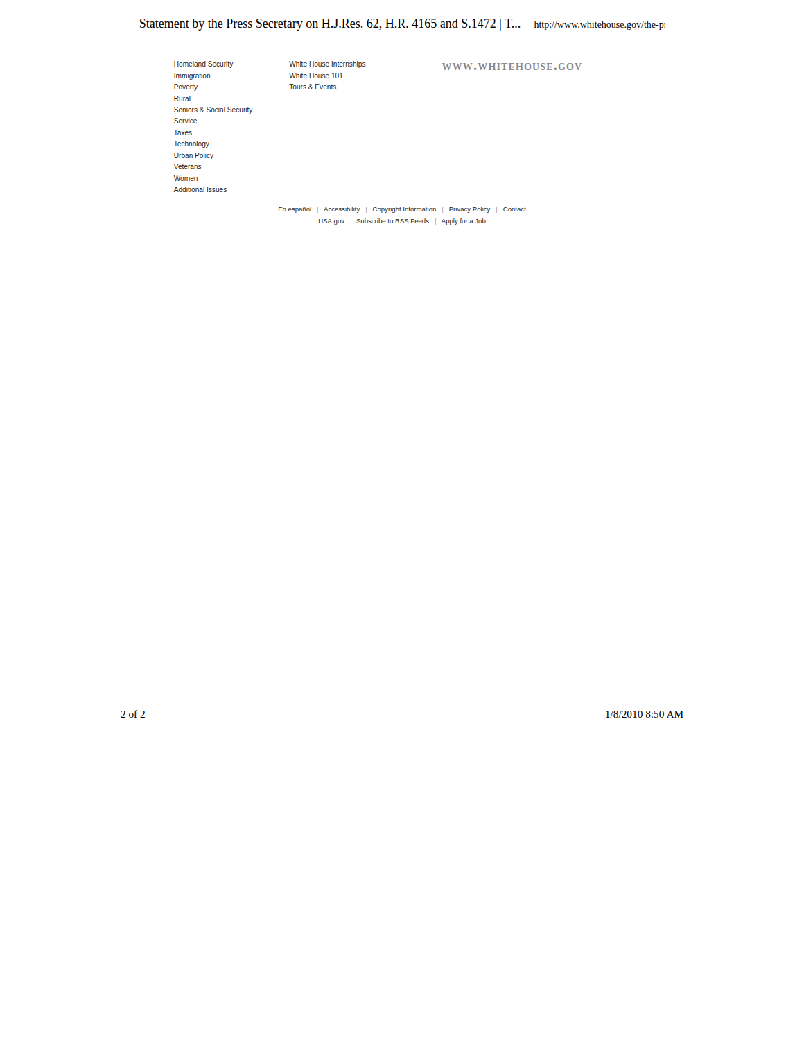Statement by the Press Secretary on H.J.Res. 62, H.R. 4165 and S.1472 | T...
http://www.whitehouse.gov/the-press-office/statement-press-secretary-hjr...
www.whitehouse.gov
Homeland Security
Immigration
Poverty
Rural
Seniors & Social Security
Service
Taxes
Technology
Urban Policy
Veterans
Women
Additional Issues
White House Internships
White House 101
Tours & Events
En español | Accessibility | Copyright Information | Privacy Policy | Contact
USA.gov Subscribe to RSS Feeds | Apply for a Job
2 of 2
1/8/2010 8:50 AM